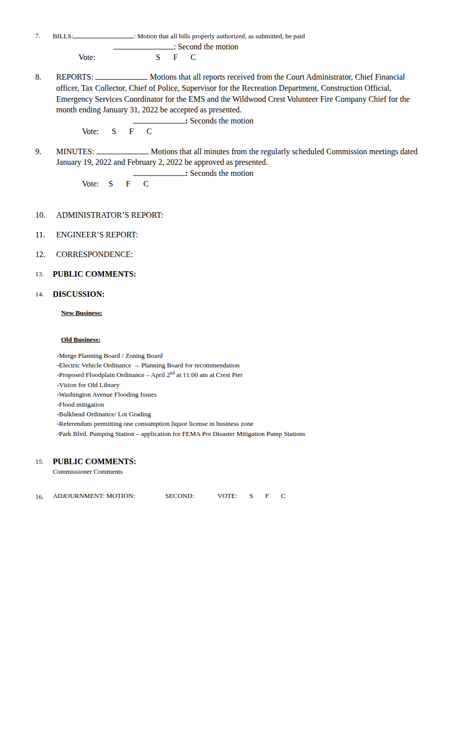7.
BILLS: : Motion that all bills properly authorized, as submitted, be paid
: Second the motion
Vote:SFC
8.
REPORTS: Motions that all reports received from the Court Administrator, Chief Financial officer, Tax Collector, Chief of Police, Supervisor for the Recreation Department, Construction Official, Emergency Services Coordinator for the EMS and the Wildwood Crest Volunteer Fire Company Chief for the month ending January 31, 2022 be accepted as presented.
: Seconds the motion
Vote:SFC
9.
MINUTES: Motions that all minutes from the regularly scheduled Commission meetings dated January 19, 2022 and February 2, 2022 be approved as presented.
: Seconds the motion
Vote:SFC
10.
ADMINISTRATOR’S REPORT:
11.
ENGINEER’S REPORT:
12.
CORRESPONDENCE:
13.
PUBLIC COMMENTS:
14.
DISCUSSION:
New Business:
Old Business:
-Merge Planning Board / Zoning Board
-Electric Vehicle Ordinance → Planning Board for recommendation
-Proposed Floodplain Ordinance – April 2nd at 11:00 am at Crest Pier
-Vision for Old Library
-Washington Avenue Flooding Issues
-Flood mitigation
-Bulkhead Ordinance/ Lot Grading
-Referendum permitting one consumption liquor license in business zone
-Park Blvd. Pumping Station – application for FEMA Pre Disaster Mitigation Pump Stations
15.
PUBLIC COMMENTS:
Commissioner Comments
16.
ADJOURNMENT: MOTION: SECOND: VOTE:SFC